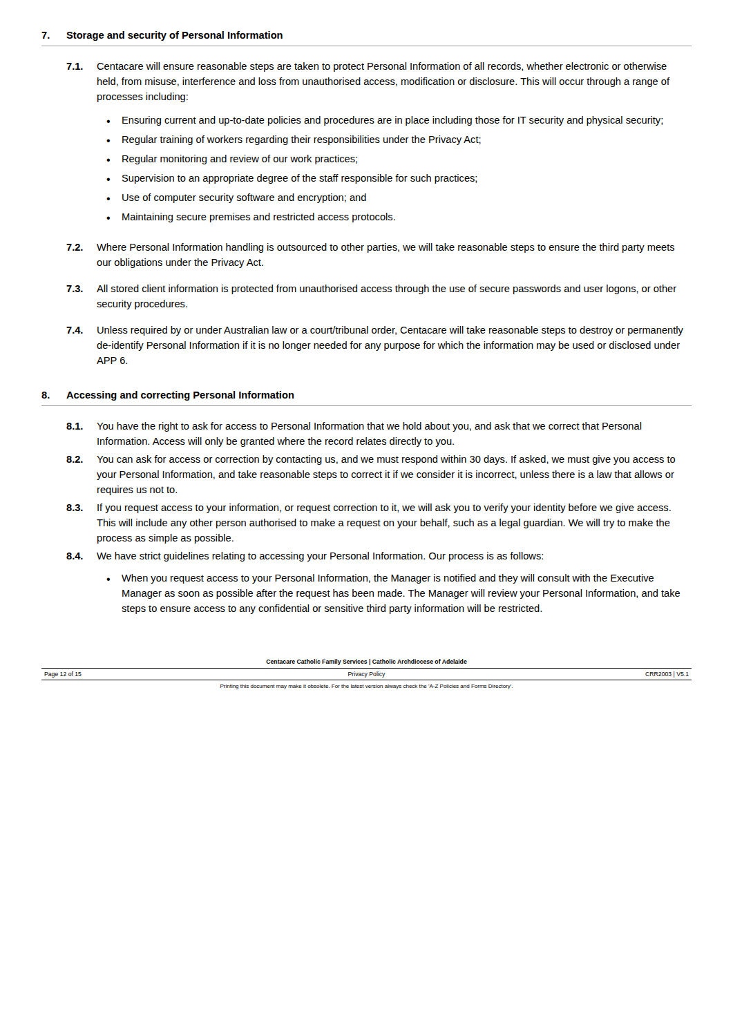7. Storage and security of Personal Information
7.1. Centacare will ensure reasonable steps are taken to protect Personal Information of all records, whether electronic or otherwise held, from misuse, interference and loss from unauthorised access, modification or disclosure. This will occur through a range of processes including:
Ensuring current and up-to-date policies and procedures are in place including those for IT security and physical security;
Regular training of workers regarding their responsibilities under the Privacy Act;
Regular monitoring and review of our work practices;
Supervision to an appropriate degree of the staff responsible for such practices;
Use of computer security software and encryption; and
Maintaining secure premises and restricted access protocols.
7.2. Where Personal Information handling is outsourced to other parties, we will take reasonable steps to ensure the third party meets our obligations under the Privacy Act.
7.3. All stored client information is protected from unauthorised access through the use of secure passwords and user logons, or other security procedures.
7.4. Unless required by or under Australian law or a court/tribunal order, Centacare will take reasonable steps to destroy or permanently de-identify Personal Information if it is no longer needed for any purpose for which the information may be used or disclosed under APP 6.
8. Accessing and correcting Personal Information
8.1. You have the right to ask for access to Personal Information that we hold about you, and ask that we correct that Personal Information. Access will only be granted where the record relates directly to you.
8.2. You can ask for access or correction by contacting us, and we must respond within 30 days. If asked, we must give you access to your Personal Information, and take reasonable steps to correct it if we consider it is incorrect, unless there is a law that allows or requires us not to.
8.3. If you request access to your information, or request correction to it, we will ask you to verify your identity before we give access. This will include any other person authorised to make a request on your behalf, such as a legal guardian. We will try to make the process as simple as possible.
8.4. We have strict guidelines relating to accessing your Personal Information. Our process is as follows:
When you request access to your Personal Information, the Manager is notified and they will consult with the Executive Manager as soon as possible after the request has been made. The Manager will review your Personal Information, and take steps to ensure access to any confidential or sensitive third party information will be restricted.
Centacare Catholic Family Services | Catholic Archdiocese of Adelaide
| Page 12 of 15 | Privacy Policy | CRR2003 / V5.1 |
Printing this document may make it obsolete. For the latest version always check the 'A-Z Policies and Forms Directory'.